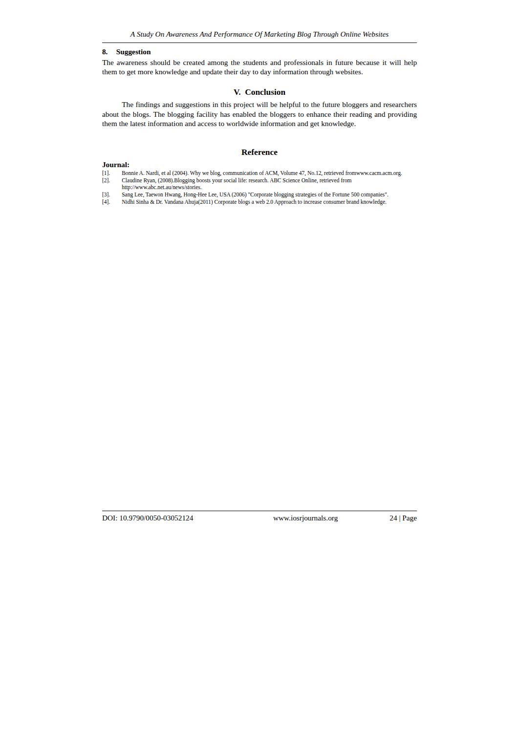A Study On Awareness And Performance Of Marketing Blog Through Online Websites
8. Suggestion
The awareness should be created among the students and professionals in future because it will help them to get more knowledge and update their day to day information through websites.
V. Conclusion
The findings and suggestions in this project will be helpful to the future bloggers and researchers about the blogs. The blogging facility has enabled the bloggers to enhance their reading and providing them the latest information and access to worldwide information and get knowledge.
Reference
Journal:
| [1]. | Bonnie A. Nardi, et al (2004). Why we blog, communication of ACM, Volume 47, No.12, retrieved fromwww.cacm.acm.org. |
| [2]. | Claudine Ryan, (2008).Blogging boosts your social life: research. ABC Science Online, retrieved from http://www.abc.net.au/news/stories. |
| [3]. | Sang Lee, Taewon Hwang, Hong-Hee Lee, USA (2006) "Corporate blogging strategies of the Fortune 500 companies". |
| [4]. | Nidhi Sinha & Dr. Vandana Ahuja(2011) Corporate blogs a web 2.0 Approach to increase consumer brand knowledge. |
DOI: 10.9790/0050-03052124
www.iosrjournals.org
24 | Page